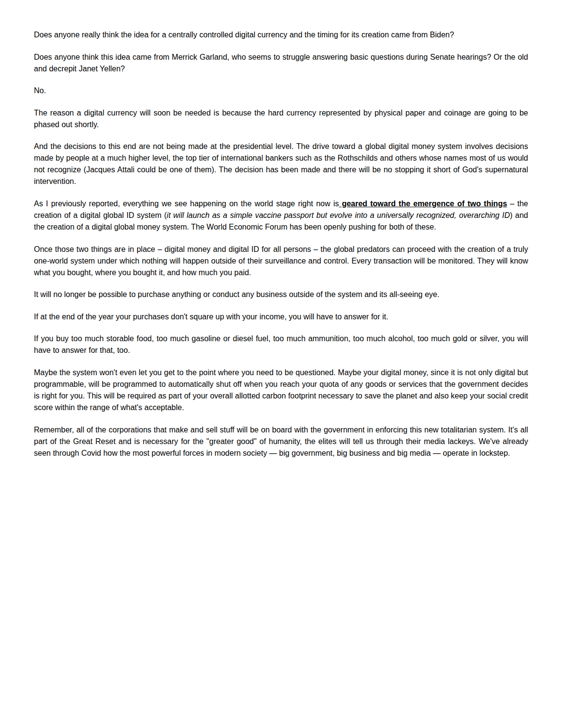Does anyone really think the idea for a centrally controlled digital currency and the timing for its creation came from Biden?
Does anyone think this idea came from Merrick Garland, who seems to struggle answering basic questions during Senate hearings? Or the old and decrepit Janet Yellen?
No.
The reason a digital currency will soon be needed is because the hard currency represented by physical paper and coinage are going to be phased out shortly.
And the decisions to this end are not being made at the presidential level. The drive toward a global digital money system involves decisions made by people at a much higher level, the top tier of international bankers such as the Rothschilds and others whose names most of us would not recognize (Jacques Attali could be one of them). The decision has been made and there will be no stopping it short of God's supernatural intervention.
As I previously reported, everything we see happening on the world stage right now is geared toward the emergence of two things – the creation of a digital global ID system (it will launch as a simple vaccine passport but evolve into a universally recognized, overarching ID) and the creation of a digital global money system. The World Economic Forum has been openly pushing for both of these.
Once those two things are in place – digital money and digital ID for all persons – the global predators can proceed with the creation of a truly one-world system under which nothing will happen outside of their surveillance and control. Every transaction will be monitored. They will know what you bought, where you bought it, and how much you paid.
It will no longer be possible to purchase anything or conduct any business outside of the system and its all-seeing eye.
If at the end of the year your purchases don't square up with your income, you will have to answer for it.
If you buy too much storable food, too much gasoline or diesel fuel, too much ammunition, too much alcohol, too much gold or silver, you will have to answer for that, too.
Maybe the system won't even let you get to the point where you need to be questioned. Maybe your digital money, since it is not only digital but programmable, will be programmed to automatically shut off when you reach your quota of any goods or services that the government decides is right for you. This will be required as part of your overall allotted carbon footprint necessary to save the planet and also keep your social credit score within the range of what's acceptable.
Remember, all of the corporations that make and sell stuff will be on board with the government in enforcing this new totalitarian system. It's all part of the Great Reset and is necessary for the "greater good" of humanity, the elites will tell us through their media lackeys. We've already seen through Covid how the most powerful forces in modern society — big government, big business and big media — operate in lockstep.